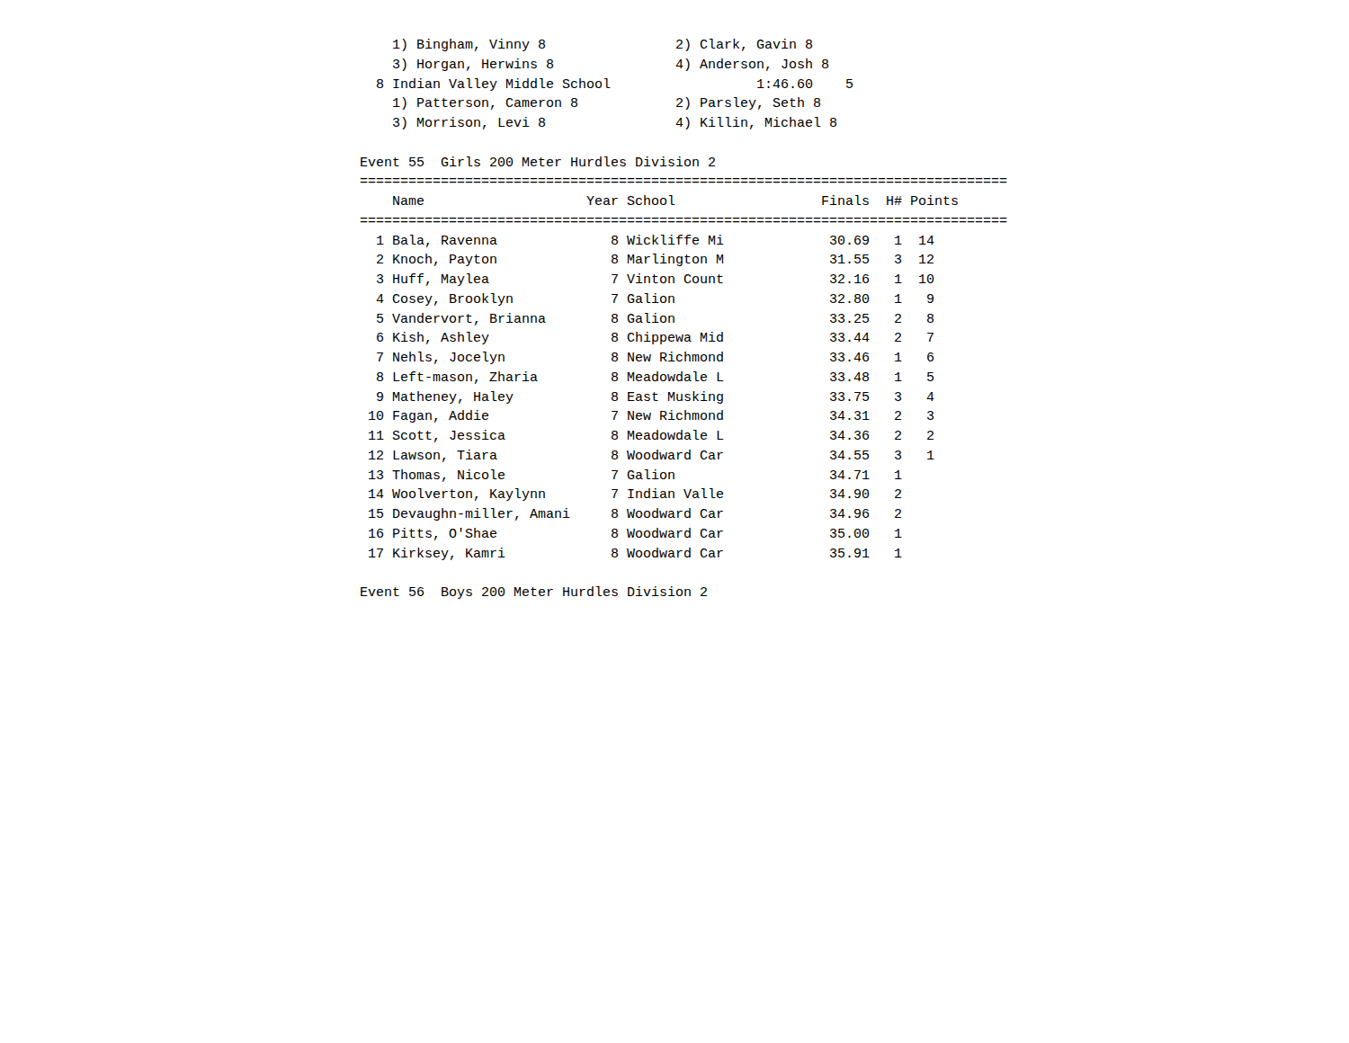1) Bingham, Vinny 8                2) Clark, Gavin 8
    3) Horgan, Herwins 8               4) Anderson, Josh 8
  8 Indian Valley Middle School                  1:46.60    5
    1) Patterson, Cameron 8            2) Parsley, Seth 8
    3) Morrison, Levi 8                4) Killin, Michael 8
Event 55  Girls 200 Meter Hurdles Division 2
================================================================================
    Name                    Year School                  Finals  H# Points
================================================================================
  1 Bala, Ravenna              8 Wickliffe Mi             30.69   1  14
  2 Knoch, Payton              8 Marlington M             31.55   3  12
  3 Huff, Maylea               7 Vinton Count             32.16   1  10
  4 Cosey, Brooklyn            7 Galion                   32.80   1   9
  5 Vandervort, Brianna        8 Galion                   33.25   2   8
  6 Kish, Ashley               8 Chippewa Mid             33.44   2   7
  7 Nehls, Jocelyn             8 New Richmond             33.46   1   6
  8 Left-mason, Zharia         8 Meadowdale L             33.48   1   5
  9 Matheney, Haley            8 East Musking             33.75   3   4
 10 Fagan, Addie               7 New Richmond             34.31   2   3
 11 Scott, Jessica             8 Meadowdale L             34.36   2   2
 12 Lawson, Tiara              8 Woodward Car             34.55   3   1
 13 Thomas, Nicole             7 Galion                   34.71   1
 14 Woolverton, Kaylynn        7 Indian Valle             34.90   2
 15 Devaughn-miller, Amani     8 Woodward Car             34.96   2
 16 Pitts, O'Shae              8 Woodward Car             35.00   1
 17 Kirksey, Kamri             8 Woodward Car             35.91   1
Event 56  Boys 200 Meter Hurdles Division 2